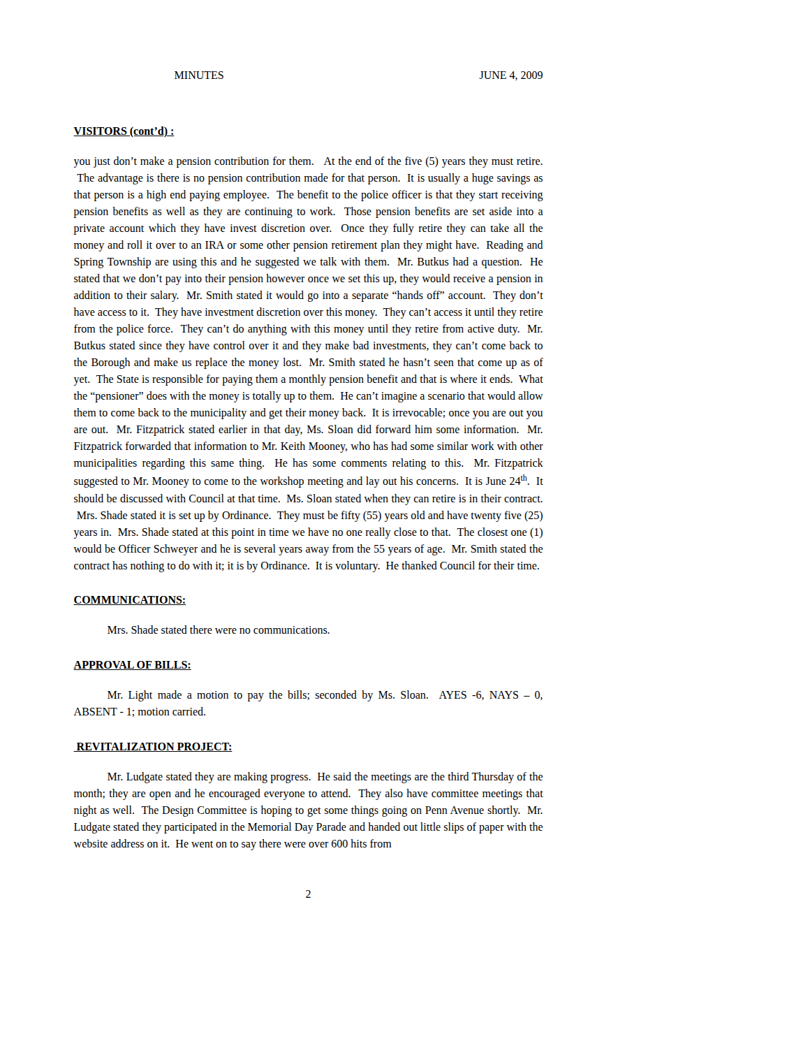MINUTES JUNE 4, 2009
VISITORS (cont’d) :
you just don’t make a pension contribution for them. At the end of the five (5) years they must retire. The advantage is there is no pension contribution made for that person. It is usually a huge savings as that person is a high end paying employee. The benefit to the police officer is that they start receiving pension benefits as well as they are continuing to work. Those pension benefits are set aside into a private account which they have invest discretion over. Once they fully retire they can take all the money and roll it over to an IRA or some other pension retirement plan they might have. Reading and Spring Township are using this and he suggested we talk with them. Mr. Butkus had a question. He stated that we don’t pay into their pension however once we set this up, they would receive a pension in addition to their salary. Mr. Smith stated it would go into a separate “hands off” account. They don’t have access to it. They have investment discretion over this money. They can’t access it until they retire from the police force. They can’t do anything with this money until they retire from active duty. Mr. Butkus stated since they have control over it and they make bad investments, they can’t come back to the Borough and make us replace the money lost. Mr. Smith stated he hasn’t seen that come up as of yet. The State is responsible for paying them a monthly pension benefit and that is where it ends. What the “pensioner” does with the money is totally up to them. He can’t imagine a scenario that would allow them to come back to the municipality and get their money back. It is irrevocable; once you are out you are out. Mr. Fitzpatrick stated earlier in that day, Ms. Sloan did forward him some information. Mr. Fitzpatrick forwarded that information to Mr. Keith Mooney, who has had some similar work with other municipalities regarding this same thing. He has some comments relating to this. Mr. Fitzpatrick suggested to Mr. Mooney to come to the workshop meeting and lay out his concerns. It is June 24th. It should be discussed with Council at that time. Ms. Sloan stated when they can retire is in their contract. Mrs. Shade stated it is set up by Ordinance. They must be fifty (55) years old and have twenty five (25) years in. Mrs. Shade stated at this point in time we have no one really close to that. The closest one (1) would be Officer Schweyer and he is several years away from the 55 years of age. Mr. Smith stated the contract has nothing to do with it; it is by Ordinance. It is voluntary. He thanked Council for their time.
COMMUNICATIONS:
Mrs. Shade stated there were no communications.
APPROVAL OF BILLS:
Mr. Light made a motion to pay the bills; seconded by Ms. Sloan. AYES -6, NAYS – 0, ABSENT - 1; motion carried.
REVITALIZATION PROJECT:
Mr. Ludgate stated they are making progress. He said the meetings are the third Thursday of the month; they are open and he encouraged everyone to attend. They also have committee meetings that night as well. The Design Committee is hoping to get some things going on Penn Avenue shortly. Mr. Ludgate stated they participated in the Memorial Day Parade and handed out little slips of paper with the website address on it. He went on to say there were over 600 hits from
2